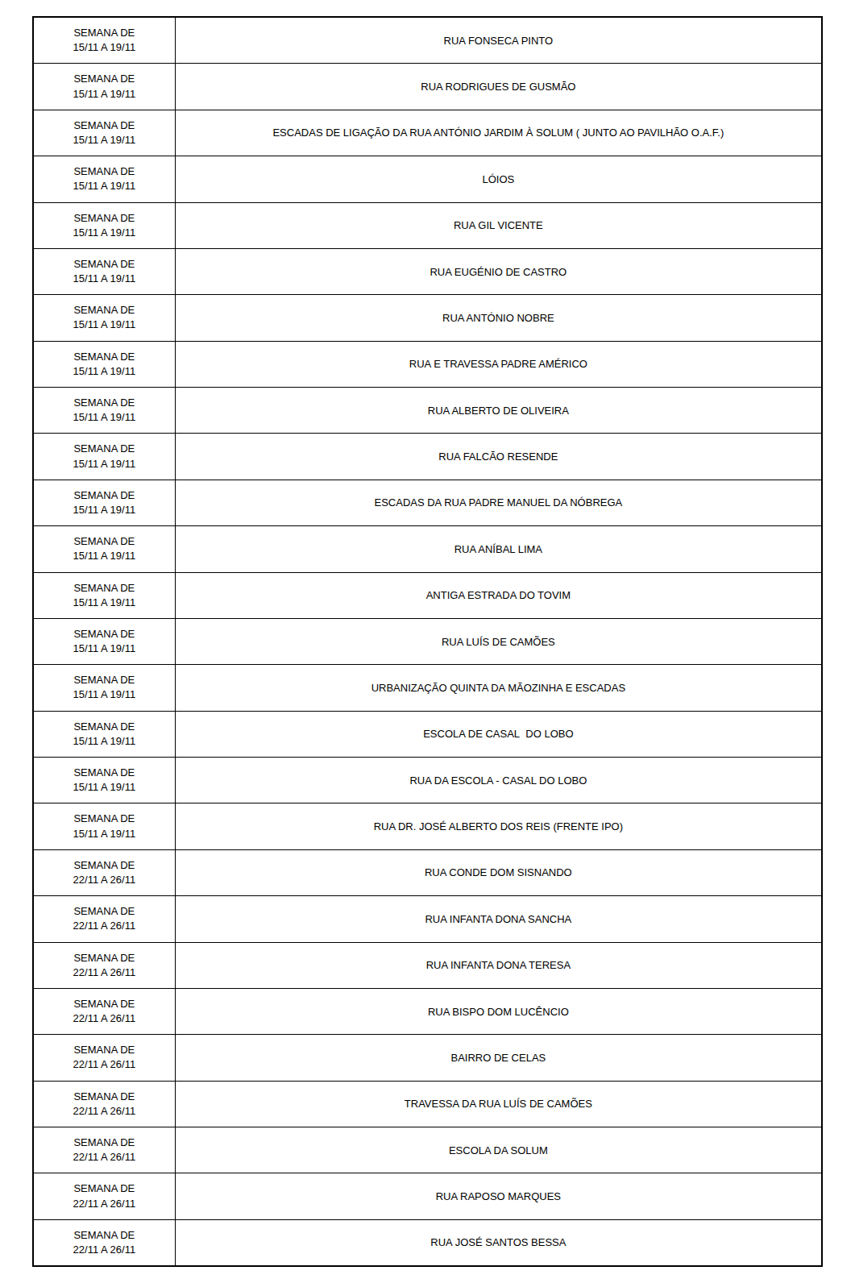| SEMANA DE 15/11 A 19/11 | RUA FONSECA PINTO |
| SEMANA DE 15/11 A 19/11 | RUA RODRIGUES DE GUSMÃO |
| SEMANA DE 15/11 A 19/11 | ESCADAS DE LIGAÇÃO DA RUA ANTÓNIO JARDIM À SOLUM ( JUNTO AO PAVILHÃO O.A.F.) |
| SEMANA DE 15/11 A 19/11 | LÓIOS |
| SEMANA DE 15/11 A 19/11 | RUA GIL VICENTE |
| SEMANA DE 15/11 A 19/11 | RUA EUGÉNIO DE CASTRO |
| SEMANA DE 15/11 A 19/11 | RUA ANTÓNIO NOBRE |
| SEMANA DE 15/11 A 19/11 | RUA E TRAVESSA PADRE AMÉRICO |
| SEMANA DE 15/11 A 19/11 | RUA ALBERTO DE OLIVEIRA |
| SEMANA DE 15/11 A 19/11 | RUA FALCÃO RESENDE |
| SEMANA DE 15/11 A 19/11 | ESCADAS DA RUA PADRE MANUEL DA NÓBREGA |
| SEMANA DE 15/11 A 19/11 | RUA ANÍBAL LIMA |
| SEMANA DE 15/11 A 19/11 | ANTIGA ESTRADA DO TOVIM |
| SEMANA DE 15/11 A 19/11 | RUA LUÍS DE CAMÕES |
| SEMANA DE 15/11 A 19/11 | URBANIZAÇÃO QUINTA DA MÃOZINHA E ESCADAS |
| SEMANA DE 15/11 A 19/11 | ESCOLA DE CASAL DO LOBO |
| SEMANA DE 15/11 A 19/11 | RUA DA ESCOLA - CASAL DO LOBO |
| SEMANA DE 15/11 A 19/11 | RUA DR. JOSÉ ALBERTO DOS REIS (FRENTE IPO) |
| SEMANA DE 22/11 A 26/11 | RUA CONDE DOM SISNANDO |
| SEMANA DE 22/11 A 26/11 | RUA INFANTA DONA SANCHA |
| SEMANA DE 22/11 A 26/11 | RUA INFANTA DONA TERESA |
| SEMANA DE 22/11 A 26/11 | RUA BISPO DOM LUCÊNCIO |
| SEMANA DE 22/11 A 26/11 | BAIRRO DE CELAS |
| SEMANA DE 22/11 A 26/11 | TRAVESSA DA RUA LUÍS DE CAMÕES |
| SEMANA DE 22/11 A 26/11 | ESCOLA DA SOLUM |
| SEMANA DE 22/11 A 26/11 | RUA RAPOSO MARQUES |
| SEMANA DE 22/11 A 26/11 | RUA JOSÉ SANTOS BESSA |